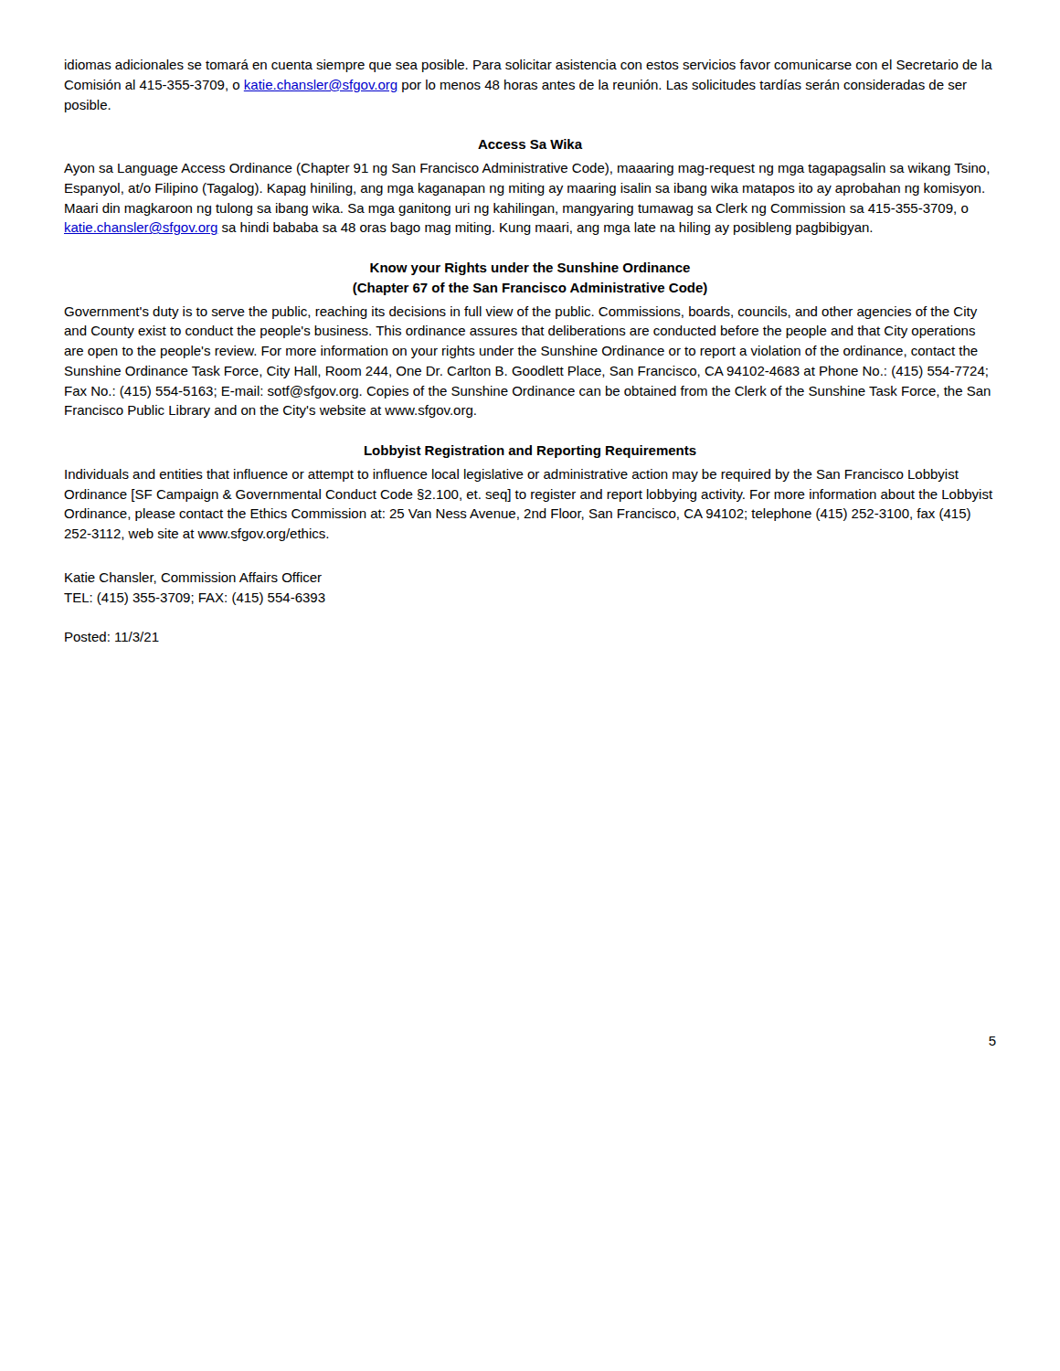idiomas adicionales se tomará en cuenta siempre que sea posible. Para solicitar asistencia con estos servicios favor comunicarse con el Secretario de la Comisión al 415-355-3709, o katie.chansler@sfgov.org por lo menos 48 horas antes de la reunión. Las solicitudes tardías serán consideradas de ser posible.
Access Sa Wika
Ayon sa Language Access Ordinance (Chapter 91 ng San Francisco Administrative Code), maaaring mag-request ng mga tagapagsalin sa wikang Tsino, Espanyol, at/o Filipino (Tagalog). Kapag hiniling, ang mga kaganapan ng miting ay maaring isalin sa ibang wika matapos ito ay aprobahan ng komisyon. Maari din magkaroon ng tulong sa ibang wika. Sa mga ganitong uri ng kahilingan, mangyaring tumawag sa Clerk ng Commission sa 415-355-3709, o katie.chansler@sfgov.org sa hindi bababa sa 48 oras bago mag miting. Kung maari, ang mga late na hiling ay posibleng pagbibigyan.
Know your Rights under the Sunshine Ordinance (Chapter 67 of the San Francisco Administrative Code)
Government's duty is to serve the public, reaching its decisions in full view of the public. Commissions, boards, councils, and other agencies of the City and County exist to conduct the people's business. This ordinance assures that deliberations are conducted before the people and that City operations are open to the people's review. For more information on your rights under the Sunshine Ordinance or to report a violation of the ordinance, contact the Sunshine Ordinance Task Force, City Hall, Room 244, One Dr. Carlton B. Goodlett Place, San Francisco, CA 94102-4683 at Phone No.: (415) 554-7724; Fax No.: (415) 554-5163; E-mail: sotf@sfgov.org. Copies of the Sunshine Ordinance can be obtained from the Clerk of the Sunshine Task Force, the San Francisco Public Library and on the City's website at www.sfgov.org.
Lobbyist Registration and Reporting Requirements
Individuals and entities that influence or attempt to influence local legislative or administrative action may be required by the San Francisco Lobbyist Ordinance [SF Campaign & Governmental Conduct Code §2.100, et. seq] to register and report lobbying activity. For more information about the Lobbyist Ordinance, please contact the Ethics Commission at: 25 Van Ness Avenue, 2nd Floor, San Francisco, CA 94102; telephone (415) 252-3100, fax (415) 252-3112, web site at www.sfgov.org/ethics.
Katie Chansler, Commission Affairs Officer
TEL: (415) 355-3709; FAX: (415) 554-6393
Posted: 11/3/21
5